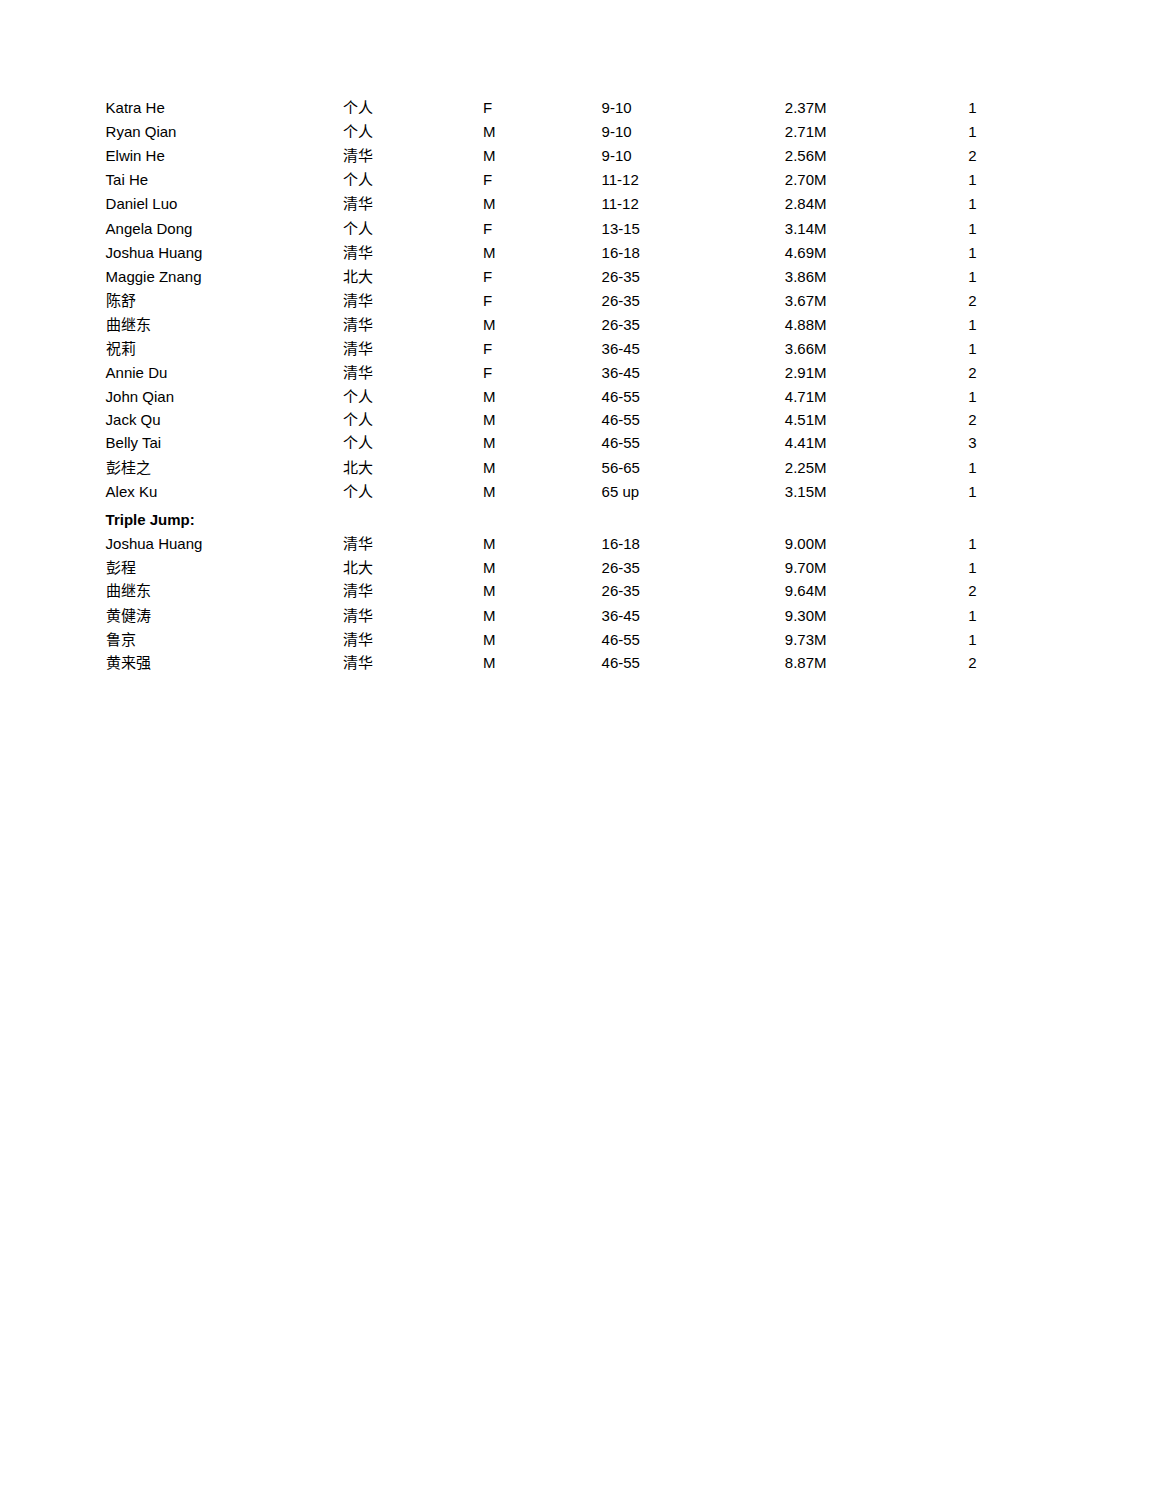| Katra He | 个人 | F | 9-10 | 2.37M | 1 |
| Ryan Qian | 个人 | M | 9-10 | 2.71M | 1 |
| Elwin He | 清华 | M | 9-10 | 2.56M | 2 |
| Tai He | 个人 | F | 11-12 | 2.70M | 1 |
| Daniel Luo | 清华 | M | 11-12 | 2.84M | 1 |
| Angela Dong | 个人 | F | 13-15 | 3.14M | 1 |
| Joshua Huang | 清华 | M | 16-18 | 4.69M | 1 |
| Maggie Znang | 北大 | F | 26-35 | 3.86M | 1 |
| 陈舒 | 清华 | F | 26-35 | 3.67M | 2 |
| 曲继东 | 清华 | M | 26-35 | 4.88M | 1 |
| 祝莉 | 清华 | F | 36-45 | 3.66M | 1 |
| Annie Du | 清华 | F | 36-45 | 2.91M | 2 |
| John Qian | 个人 | M | 46-55 | 4.71M | 1 |
| Jack Qu | 个人 | M | 46-55 | 4.51M | 2 |
| Belly Tai | 个人 | M | 46-55 | 4.41M | 3 |
| 彭桂之 | 北大 | M | 56-65 | 2.25M | 1 |
| Alex Ku | 个人 | M | 65 up | 3.15M | 1 |
| Triple Jump: |
| Joshua Huang | 清华 | M | 16-18 | 9.00M | 1 |
| 彭程 | 北大 | M | 26-35 | 9.70M | 1 |
| 曲继东 | 清华 | M | 26-35 | 9.64M | 2 |
| 黄健涛 | 清华 | M | 36-45 | 9.30M | 1 |
| 鲁京 | 清华 | M | 46-55 | 9.73M | 1 |
| 黄来强 | 清华 | M | 46-55 | 8.87M | 2 |